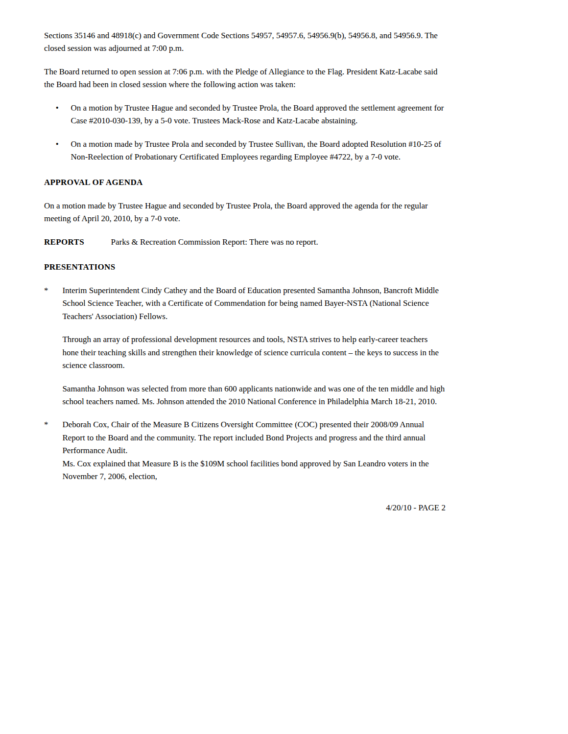Sections 35146 and 48918(c) and Government Code Sections 54957, 54957.6, 54956.9(b), 54956.8, and 54956.9. The closed session was adjourned at 7:00 p.m.
The Board returned to open session at 7:06 p.m. with the Pledge of Allegiance to the Flag. President Katz-Lacabe said the Board had been in closed session where the following action was taken:
On a motion by Trustee Hague and seconded by Trustee Prola, the Board approved the settlement agreement for Case #2010-030-139, by a 5-0 vote. Trustees Mack-Rose and Katz-Lacabe abstaining.
On a motion made by Trustee Prola and seconded by Trustee Sullivan, the Board adopted Resolution #10-25 of Non-Reelection of Probationary Certificated Employees regarding Employee #4722, by a 7-0 vote.
APPROVAL OF AGENDA
On a motion made by Trustee Hague and seconded by Trustee Prola, the Board approved the agenda for the regular meeting of April 20, 2010, by a 7-0 vote.
REPORTS Parks & Recreation Commission Report: There was no report.
PRESENTATIONS
Interim Superintendent Cindy Cathey and the Board of Education presented Samantha Johnson, Bancroft Middle School Science Teacher, with a Certificate of Commendation for being named Bayer-NSTA (National Science Teachers' Association) Fellows.
Through an array of professional development resources and tools, NSTA strives to help early-career teachers hone their teaching skills and strengthen their knowledge of science curricula content – the keys to success in the science classroom.
Samantha Johnson was selected from more than 600 applicants nationwide and was one of the ten middle and high school teachers named. Ms. Johnson attended the 2010 National Conference in Philadelphia March 18-21, 2010.
Deborah Cox, Chair of the Measure B Citizens Oversight Committee (COC) presented their 2008/09 Annual Report to the Board and the community. The report included Bond Projects and progress and the third annual Performance Audit.
Ms. Cox explained that Measure B is the $109M school facilities bond approved by San Leandro voters in the November 7, 2006, election,
4/20/10 - PAGE 2